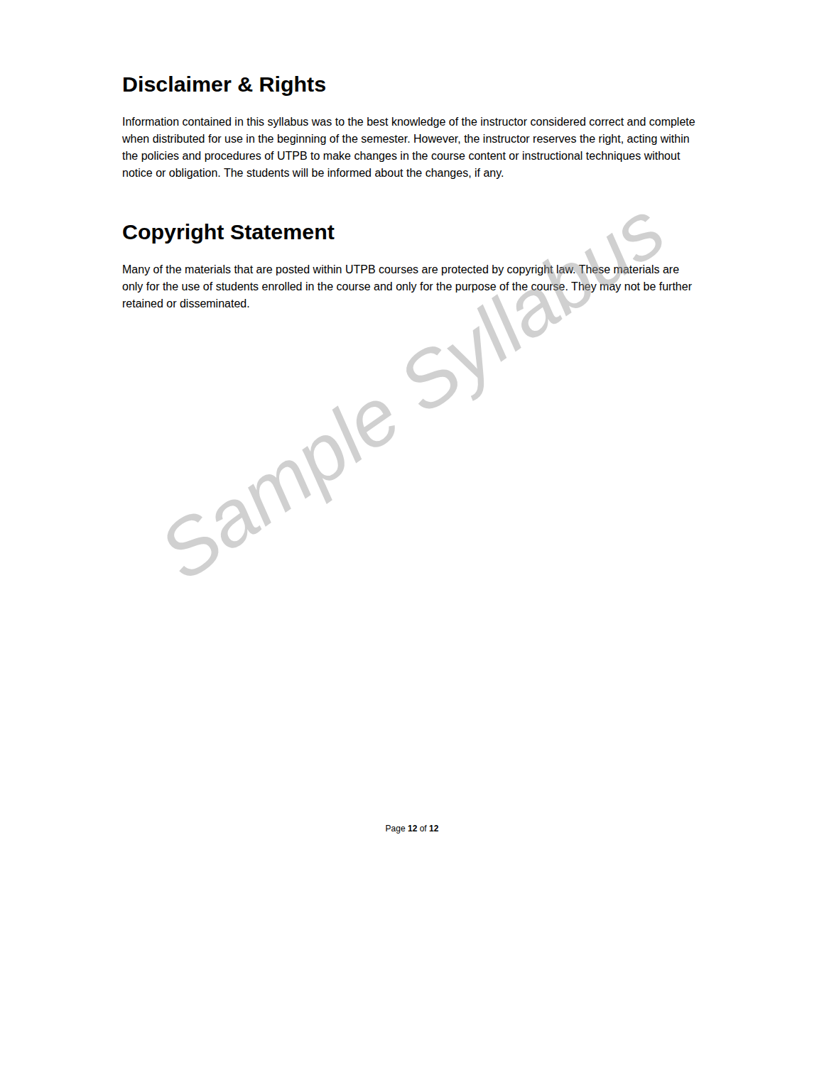Sample Syllabus
Disclaimer & Rights
Information contained in this syllabus was to the best knowledge of the instructor considered correct and complete when distributed for use in the beginning of the semester. However, the instructor reserves the right, acting within the policies and procedures of UTPB to make changes in the course content or instructional techniques without notice or obligation. The students will be informed about the changes, if any.
Copyright Statement
Many of the materials that are posted within UTPB courses are protected by copyright law. These materials are only for the use of students enrolled in the course and only for the purpose of the course. They may not be further retained or disseminated.
Page 12 of 12